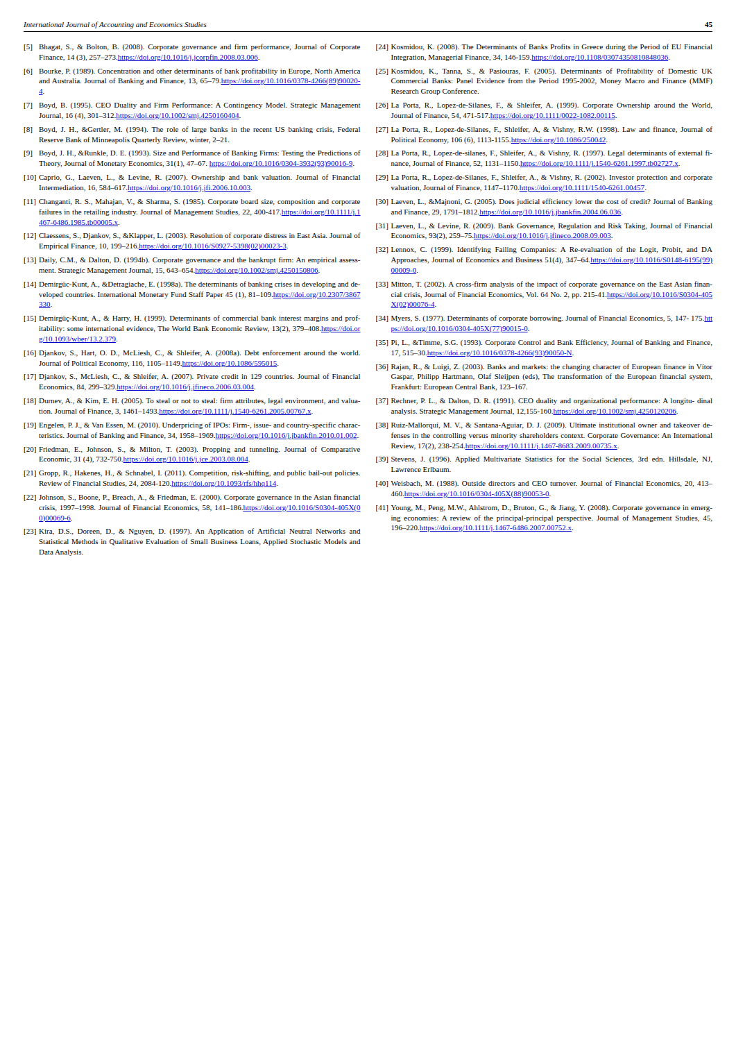International Journal of Accounting and Economics Studies 45
[5] Bhagat, S., & Bolton, B. (2008). Corporate governance and firm performance, Journal of Corporate Finance, 14 (3), 257–273.https://doi.org/10.1016/j.jcorpfin.2008.03.006.
[6] Bourke, P. (1989). Concentration and other determinants of bank profitability in Europe, North America and Australia. Journal of Banking and Finance, 13, 65–79.https://doi.org/10.1016/0378-4266(89)90020-4.
[7] Boyd, B. (1995). CEO Duality and Firm Performance: A Contingency Model. Strategic Management Journal, 16 (4), 301–312.https://doi.org/10.1002/smj.4250160404.
[8] Boyd, J. H., &Gertler, M. (1994). The role of large banks in the recent US banking crisis, Federal Reserve Bank of Minneapolis Quarterly Review, winter, 2–21.
[9] Boyd, J. H., &Runkle, D. E. (1993). Size and Performance of Banking Firms: Testing the Predictions of Theory, Journal of Monetary Economics, 31(1), 47–67. https://doi.org/10.1016/0304-3932(93)90016-9.
[10] Caprio, G., Laeven, L., & Levine, R. (2007). Ownership and bank valuation. Journal of Financial Intermediation, 16, 584–617.https://doi.org/10.1016/j.jfi.2006.10.003.
[11] Changanti, R. S., Mahajan, V., & Sharma, S. (1985). Corporate board size, composition and corporate failures in the retailing industry. Journal of Management Studies, 22, 400-417.https://doi.org/10.1111/j.1467-6486.1985.tb00005.x.
[12] Claessens, S., Djankov, S., &Klapper, L. (2003). Resolution of corporate distress in East Asia. Journal of Empirical Finance, 10, 199–216.https://doi.org/10.1016/S0927-5398(02)00023-3.
[13] Daily, C.M., & Dalton, D. (1994b). Corporate governance and the bankrupt firm: An empirical assessment. Strategic Management Journal, 15, 643–654.https://doi.org/10.1002/smj.4250150806.
[14] Demirgüc-Kunt, A., &Detragiache, E. (1998a). The determinants of banking crises in developing and developed countries. International Monetary Fund Staff Paper 45 (1), 81–109.https://doi.org/10.2307/3867330.
[15] Demirgüç-Kunt, A., & Harry, H. (1999). Determinants of commercial bank interest margins and profitability: some international evidence, The World Bank Economic Review, 13(2), 379–408.https://doi.org/10.1093/wber/13.2.379.
[16] Djankov, S., Hart, O. D., McLiesh, C., & Shleifer, A. (2008a). Debt enforcement around the world. Journal of Political Economy, 116, 1105–1149.https://doi.org/10.1086/595015.
[17] Djankov, S., McLiesh, C., & Shleifer, A. (2007). Private credit in 129 countries. Journal of Financial Economics, 84, 299–329.https://doi.org/10.1016/j.jfineco.2006.03.004.
[18] Durnev, A., & Kim, E. H. (2005). To steal or not to steal: firm attributes, legal environment, and valuation. Journal of Finance, 3, 1461–1493.https://doi.org/10.1111/j.1540-6261.2005.00767.x.
[19] Engelen, P. J., & Van Essen, M. (2010). Underpricing of IPOs: Firm-, issue- and country-specific characteristics. Journal of Banking and Finance, 34, 1958–1969.https://doi.org/10.1016/j.jbankfin.2010.01.002.
[20] Friedman, E., Johnson, S., & Milton, T. (2003). Propping and tunneling. Journal of Comparative Economic, 31 (4), 732-750.https://doi.org/10.1016/j.jce.2003.08.004.
[21] Gropp, R., Hakenes, H., & Schnabel, I. (2011). Competition, risk-shifting, and public bail-out policies. Review of Financial Studies, 24, 2084-120.https://doi.org/10.1093/rfs/hhq114.
[22] Johnson, S., Boone, P., Breach, A., & Friedman, E. (2000). Corporate governance in the Asian financial crisis, 1997–1998. Journal of Financial Economics, 58, 141–186.https://doi.org/10.1016/S0304-405X(00)00069-6.
[23] Kira, D.S., Doreen, D., & Nguyen, D. (1997). An Application of Artificial Neutral Networks and Statistical Methods in Qualitative Evaluation of Small Business Loans, Applied Stochastic Models and Data Analysis.
[24] Kosmidou, K. (2008). The Determinants of Banks Profits in Greece during the Period of EU Financial Integration, Managerial Finance, 34, 146-159.https://doi.org/10.1108/03074350810848036.
[25] Kosmidou, K., Tanna, S., & Pasiouras, F. (2005). Determinants of Profitability of Domestic UK Commercial Banks: Panel Evidence from the Period 1995-2002, Money Macro and Finance (MMF) Research Group Conference.
[26] La Porta, R., Lopez-de-Silanes, F., & Shleifer, A. (1999). Corporate Ownership around the World, Journal of Finance, 54, 471-517.https://doi.org/10.1111/0022-1082.00115.
[27] La Porta, R., Lopez-de-Silanes, F., Shleifer, A, & Vishny, R.W. (1998). Law and finance, Journal of Political Economy, 106 (6), 1113-1155.https://doi.org/10.1086/250042.
[28] La Porta, R., Lopez-de-silanes, F., Shleifer, A., & Vishny, R. (1997). Legal determinants of external finance, Journal of Finance, 52, 1131–1150.https://doi.org/10.1111/j.1540-6261.1997.tb02727.x.
[29] La Porta, R., Lopez-de-Silanes, F., Shleifer, A., & Vishny, R. (2002). Investor protection and corporate valuation, Journal of Finance, 1147–1170.https://doi.org/10.1111/1540-6261.00457.
[30] Laeven, L., &Majnoni, G. (2005). Does judicial efficiency lower the cost of credit? Journal of Banking and Finance, 29, 1791–1812.https://doi.org/10.1016/j.jbankfin.2004.06.036.
[31] Laeven, L., & Levine, R. (2009). Bank Governance, Regulation and Risk Taking, Journal of Financial Economics, 93(2), 259–75.https://doi.org/10.1016/j.jfineco.2008.09.003.
[32] Lennox, C. (1999). Identifying Failing Companies: A Re-evaluation of the Logit, Probit, and DA Approaches, Journal of Economics and Business 51(4), 347–64.https://doi.org/10.1016/S0148-6195(99)00009-0.
[33] Mitton, T. (2002). A cross-firm analysis of the impact of corporate governance on the East Asian financial crisis, Journal of Financial Economics, Vol. 64 No. 2, pp. 215-41.https://doi.org/10.1016/S0304-405X(02)00076-4.
[34] Myers, S. (1977). Determinants of corporate borrowing. Journal of Financial Economics, 5, 147- 175.https://doi.org/10.1016/0304-405X(77)90015-0.
[35] Pi, L., &Timme, S.G. (1993). Corporate Control and Bank Efficiency, Journal of Banking and Finance, 17, 515–30.https://doi.org/10.1016/0378-4266(93)90050-N.
[36] Rajan, R., & Luigi, Z. (2003). Banks and markets: the changing character of European finance in Vítor Gaspar, Philipp Hartmann, Olaf Sleijpen (eds), The transformation of the European financial system, Frankfurt: European Central Bank, 123–167.
[37] Rechner, P. L., & Dalton, D. R. (1991). CEO duality and organizational performance: A longitu- dinal analysis. Strategic Management Journal, 12,155-160.https://doi.org/10.1002/smj.4250120206.
[38] Ruiz-Mallorquí, M. V., & Santana-Aguiar, D. J. (2009). Ultimate institutional owner and takeover defenses in the controlling versus minority shareholders context. Corporate Governance: An International Review, 17(2), 238-254.https://doi.org/10.1111/j.1467-8683.2009.00735.x.
[39] Stevens, J. (1996). Applied Multivariate Statistics for the Social Sciences, 3rd edn. Hillsdale, NJ, Lawrence Erlbaum.
[40] Weisbach, M. (1988). Outside directors and CEO turnover. Journal of Financial Economics, 20, 413–460.https://doi.org/10.1016/0304-405X(88)90053-0.
[41] Young, M., Peng, M.W., Ahlstrom, D., Bruton, G., & Jiang, Y. (2008). Corporate governance in emerging economies: A review of the principal-principal perspective. Journal of Management Studies, 45, 196–220.https://doi.org/10.1111/j.1467-6486.2007.00752.x.